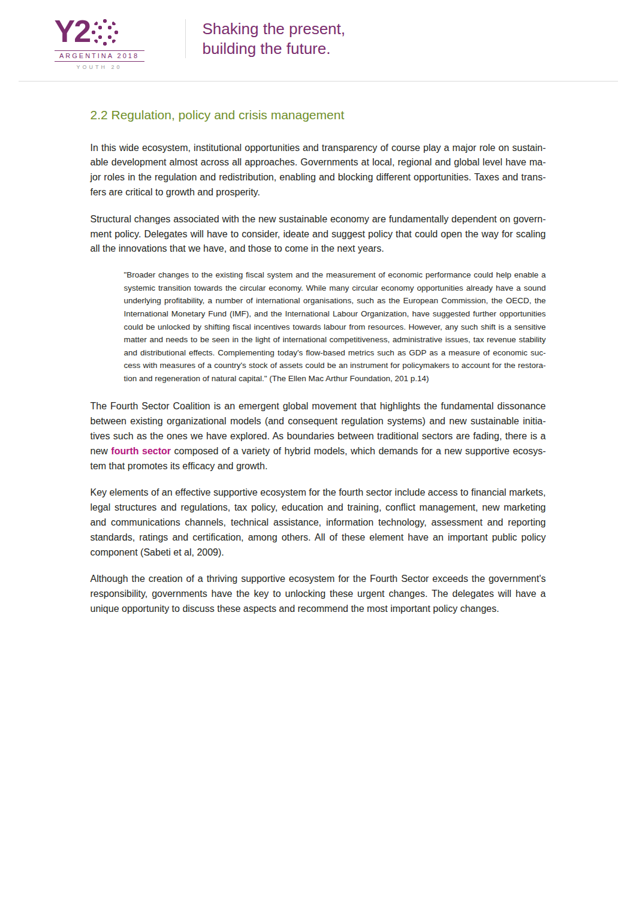Y2
ARGENTINA 2018
YOUTH 20
Shaking the present,
building the future.
2.2 Regulation, policy and crisis management
In this wide ecosystem, institutional opportunities and transparency of course play a major role on sustainable development almost across all approaches. Governments at local, regional and global level have major roles in the regulation and redistribution, enabling and blocking different opportunities. Taxes and transfers are critical to growth and prosperity.
Structural changes associated with the new sustainable economy are fundamentally dependent on government policy. Delegates will have to consider, ideate and suggest policy that could open the way for scaling all the innovations that we have, and those to come in the next years.
"Broader changes to the existing fiscal system and the measurement of economic performance could help enable a systemic transition towards the circular economy. While many circular economy opportunities already have a sound underlying profitability, a number of international organisations, such as the European Commission, the OECD, the International Monetary Fund (IMF), and the International Labour Organization, have suggested further opportunities could be unlocked by shifting fiscal incentives towards labour from resources. However, any such shift is a sensitive matter and needs to be seen in the light of international competitiveness, administrative issues, tax revenue stability and distributional effects. Complementing today's flow-based metrics such as GDP as a measure of economic success with measures of a country's stock of assets could be an instrument for policymakers to account for the restoration and regeneration of natural capital." (The Ellen Mac Arthur Foundation, 201 p.14)
The Fourth Sector Coalition is an emergent global movement that highlights the fundamental dissonance between existing organizational models (and consequent regulation systems) and new sustainable initiatives such as the ones we have explored. As boundaries between traditional sectors are fading, there is a new fourth sector composed of a variety of hybrid models, which demands for a new supportive ecosystem that promotes its efficacy and growth.
Key elements of an effective supportive ecosystem for the fourth sector include access to financial markets, legal structures and regulations, tax policy, education and training, conflict management, new marketing and communications channels, technical assistance, information technology, assessment and reporting standards, ratings and certification, among others. All of these element have an important public policy component (Sabeti et al, 2009).
Although the creation of a thriving supportive ecosystem for the Fourth Sector exceeds the government's responsibility, governments have the key to unlocking these urgent changes. The delegates will have a unique opportunity to discuss these aspects and recommend the most important policy changes.